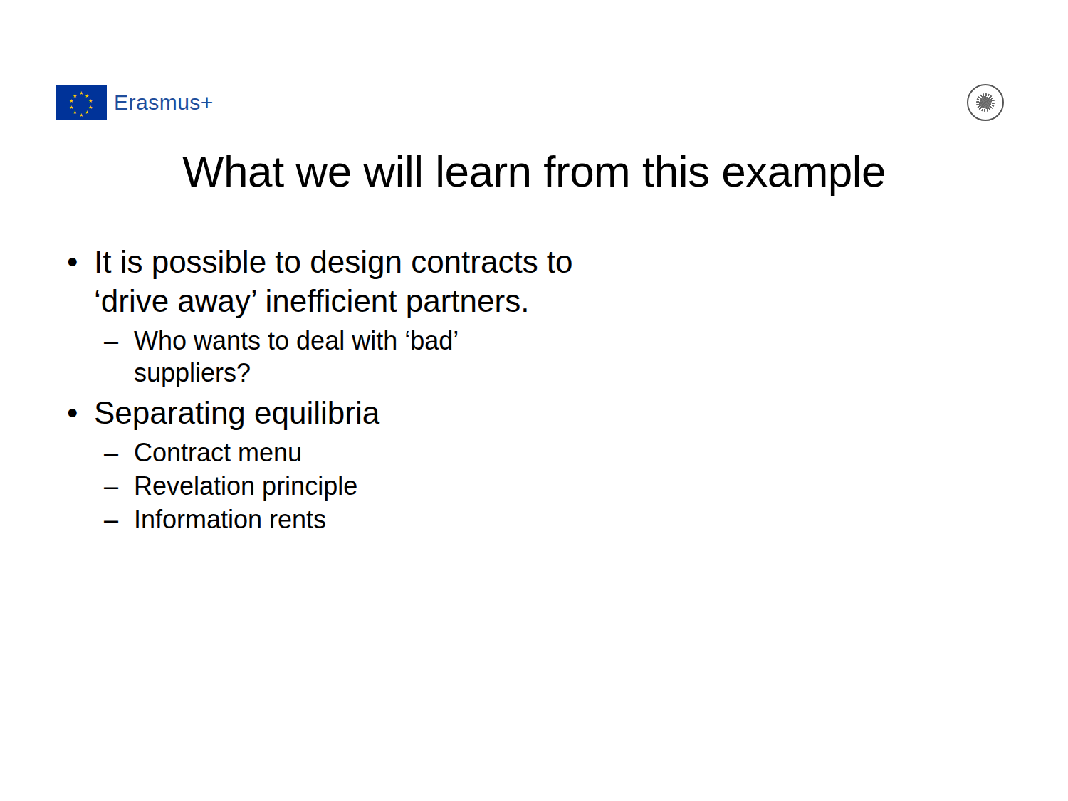★ ★ ★ ★ ★ ★ ★ ★ ★ ★
Erasmus+
What we will learn from this example
It is possible to design contracts to
‘drive away’ inefficient partners.
Who wants to deal with ‘bad’
suppliers?
Separating equilibria
Contract menu
Revelation principle
Information rents